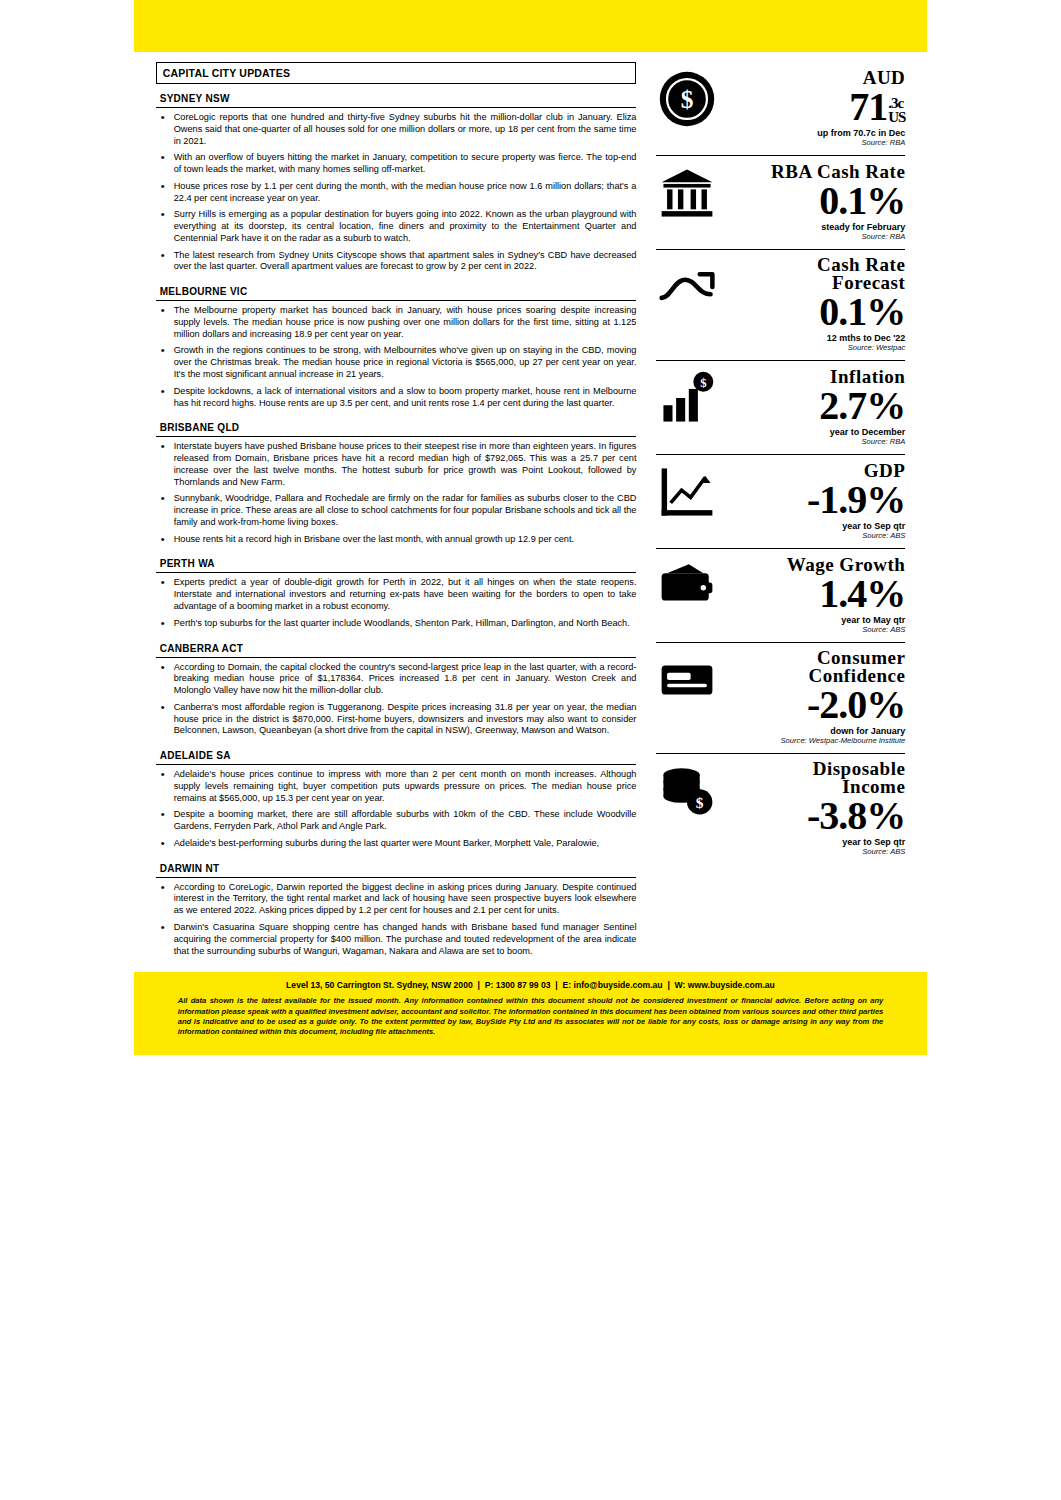CAPITAL CITY UPDATES
SYDNEY NSW
CoreLogic reports that one hundred and thirty-five Sydney suburbs hit the million-dollar club in January. Eliza Owens said that one-quarter of all houses sold for one million dollars or more, up 18 per cent from the same time in 2021.
With an overflow of buyers hitting the market in January, competition to secure property was fierce. The top-end of town leads the market, with many homes selling off-market.
House prices rose by 1.1 per cent during the month, with the median house price now 1.6 million dollars; that's a 22.4 per cent increase year on year.
Surry Hills is emerging as a popular destination for buyers going into 2022. Known as the urban playground with everything at its doorstep, its central location, fine diners and proximity to the Entertainment Quarter and Centennial Park have it on the radar as a suburb to watch.
The latest research from Sydney Units Cityscope shows that apartment sales in Sydney's CBD have decreased over the last quarter. Overall apartment values are forecast to grow by 2 per cent in 2022.
MELBOURNE VIC
The Melbourne property market has bounced back in January, with house prices soaring despite increasing supply levels. The median house price is now pushing over one million dollars for the first time, sitting at 1.125 million dollars and increasing 18.9 per cent year on year.
Growth in the regions continues to be strong, with Melbournites who've given up on staying in the CBD, moving over the Christmas break. The median house price in regional Victoria is $565,000, up 27 per cent year on year. It's the most significant annual increase in 21 years.
Despite lockdowns, a lack of international visitors and a slow to boom property market, house rent in Melbourne has hit record highs. House rents are up 3.5 per cent, and unit rents rose 1.4 per cent during the last quarter.
BRISBANE QLD
Interstate buyers have pushed Brisbane house prices to their steepest rise in more than eighteen years. In figures released from Domain, Brisbane prices have hit a record median high of $792,065. This was a 25.7 per cent increase over the last twelve months. The hottest suburb for price growth was Point Lookout, followed by Thornlands and New Farm.
Sunnybank, Woodridge, Pallara and Rochedale are firmly on the radar for families as suburbs closer to the CBD increase in price. These areas are all close to school catchments for four popular Brisbane schools and tick all the family and work-from-home living boxes.
House rents hit a record high in Brisbane over the last month, with annual growth up 12.9 per cent.
PERTH WA
Experts predict a year of double-digit growth for Perth in 2022, but it all hinges on when the state reopens. Interstate and international investors and returning ex-pats have been waiting for the borders to open to take advantage of a booming market in a robust economy.
Perth's top suburbs for the last quarter include Woodlands, Shenton Park, Hillman, Darlington, and North Beach.
CANBERRA ACT
According to Domain, the capital clocked the country's second-largest price leap in the last quarter, with a record-breaking median house price of $1,178364. Prices increased 1.8 per cent in January. Weston Creek and Molonglo Valley have now hit the million-dollar club.
Canberra's most affordable region is Tuggeranong. Despite prices increasing 31.8 per year on year, the median house price in the district is $870,000. First-home buyers, downsizers and investors may also want to consider Belconnen, Lawson, Queanbeyan (a short drive from the capital in NSW), Greenway, Mawson and Watson.
ADELAIDE SA
Adelaide's house prices continue to impress with more than 2 per cent month on month increases. Although supply levels remaining tight, buyer competition puts upwards pressure on prices. The median house price remains at $565,000, up 15.3 per cent year on year.
Despite a booming market, there are still affordable suburbs with 10km of the CBD. These include Woodville Gardens, Ferryden Park, Athol Park and Angle Park.
Adelaide's best-performing suburbs during the last quarter were Mount Barker, Morphett Vale, Paralowie,
DARWIN NT
According to CoreLogic, Darwin reported the biggest decline in asking prices during January. Despite continued interest in the Territory, the tight rental market and lack of housing have seen prospective buyers look elsewhere as we entered 2022. Asking prices dipped by 1.2 per cent for houses and 2.1 per cent for units.
Darwin's Casuarina Square shopping centre has changed hands with Brisbane based fund manager Sentinel acquiring the commercial property for $400 million. The purchase and touted redevelopment of the area indicate that the surrounding suburbs of Wanguri, Wagaman, Nakara and Alawa are set to boom.
$
AUD
71.3c
US
up from 70.7c in Dec
Source: RBA
RBA Cash Rate
0.1%
steady for February
Source: RBA
Cash Rate
Forecast
0.1%
12 mths to Dec '22
Source: Westpac
$
Inflation
2.7%
year to December
Source: RBA
GDP
-1.9%
year to Sep qtr
Source: ABS
Wage Growth
1.4%
year to May qtr
Source: ABS
Consumer
Confidence
-2.0%
down for January
Source: Westpac-Melbourne Institute
$
Disposable
Income
-3.8%
year to Sep qtr
Source: ABS
Level 13, 50 Carrington St. Sydney, NSW 2000 | P: 1300 87 99 03 | E: info@buyside.com.au | W: www.buyside.com.au
All data shown is the latest available for the issued month. Any information contained within this document should not be considered investment or financial advice. Before acting on any information please speak with a qualified investment adviser, accountant and solicitor. The information contained in this document has been obtained from various sources and other third parties and is indicative and to be used as a guide only. To the extent permitted by law, BuySide Pty Ltd and its associates will not be liable for any costs, loss or damage arising in any way from the information contained within this document, including file attachments.